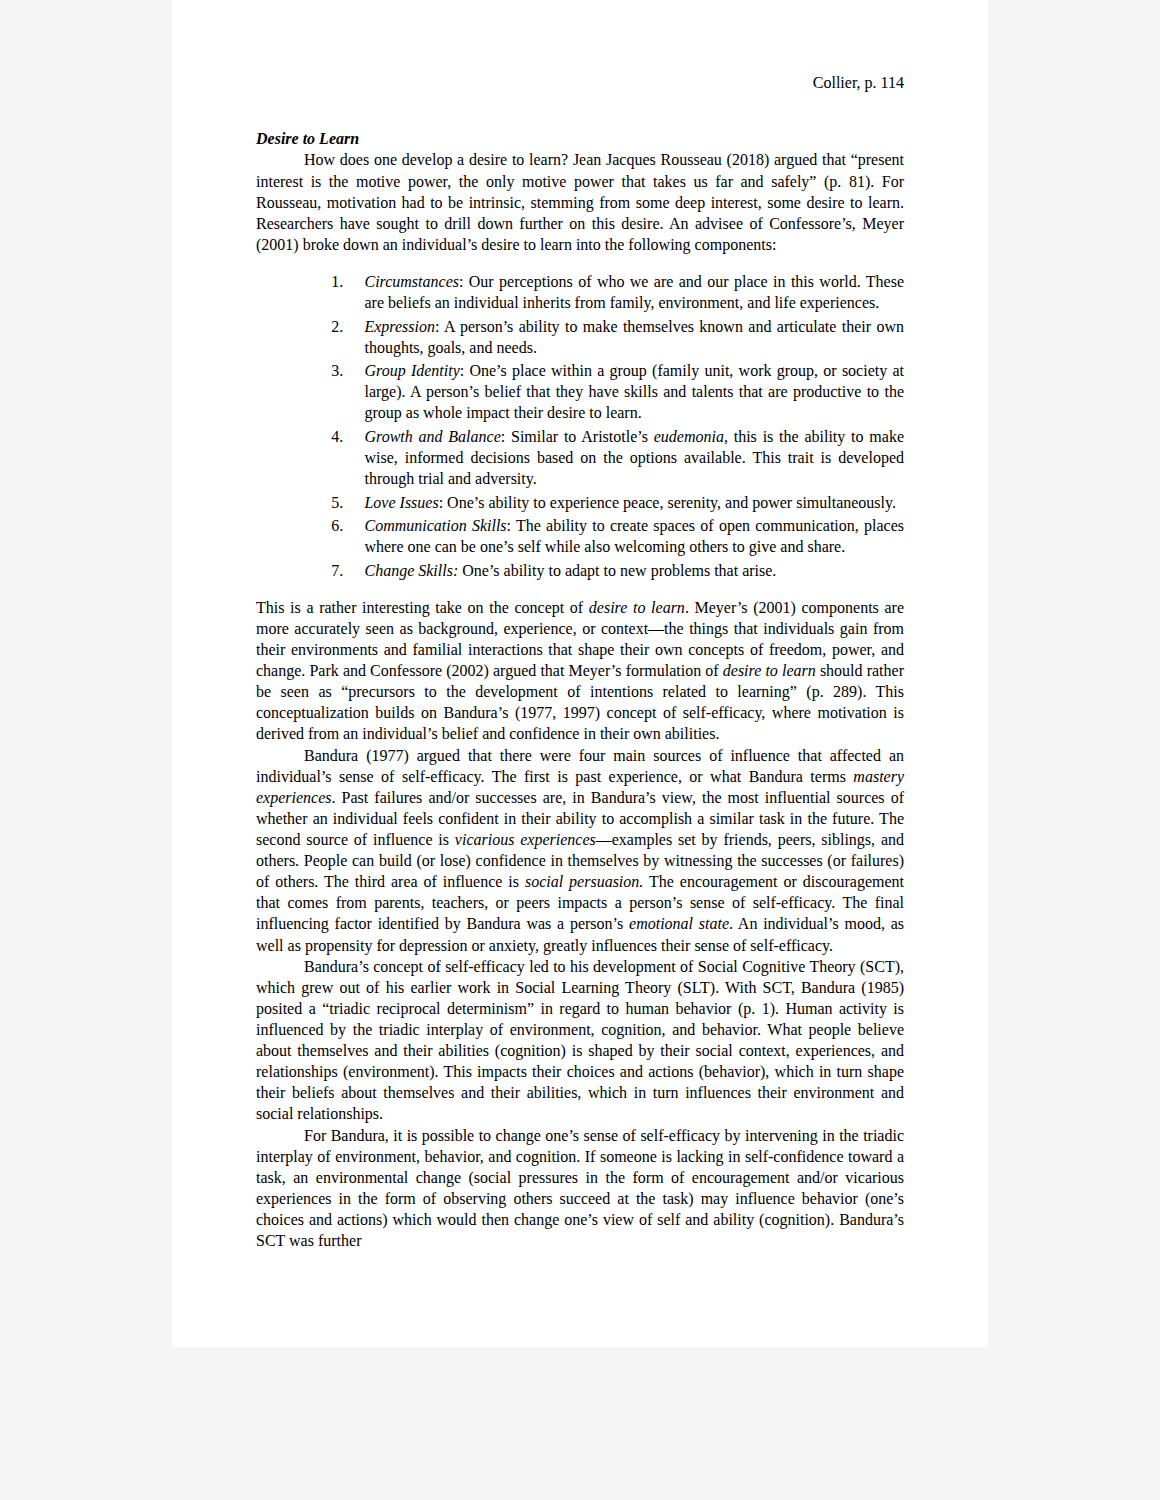Collier, p. 114
Desire to Learn
How does one develop a desire to learn? Jean Jacques Rousseau (2018) argued that “present interest is the motive power, the only motive power that takes us far and safely” (p. 81). For Rousseau, motivation had to be intrinsic, stemming from some deep interest, some desire to learn. Researchers have sought to drill down further on this desire. An advisee of Confessore’s, Meyer (2001) broke down an individual’s desire to learn into the following components:
Circumstances: Our perceptions of who we are and our place in this world. These are beliefs an individual inherits from family, environment, and life experiences.
Expression: A person’s ability to make themselves known and articulate their own thoughts, goals, and needs.
Group Identity: One’s place within a group (family unit, work group, or society at large). A person’s belief that they have skills and talents that are productive to the group as whole impact their desire to learn.
Growth and Balance: Similar to Aristotle’s eudemonia, this is the ability to make wise, informed decisions based on the options available. This trait is developed through trial and adversity.
Love Issues: One’s ability to experience peace, serenity, and power simultaneously.
Communication Skills: The ability to create spaces of open communication, places where one can be one’s self while also welcoming others to give and share.
Change Skills: One’s ability to adapt to new problems that arise.
This is a rather interesting take on the concept of desire to learn. Meyer’s (2001) components are more accurately seen as background, experience, or context—the things that individuals gain from their environments and familial interactions that shape their own concepts of freedom, power, and change. Park and Confessore (2002) argued that Meyer’s formulation of desire to learn should rather be seen as “precursors to the development of intentions related to learning” (p. 289). This conceptualization builds on Bandura’s (1977, 1997) concept of self-efficacy, where motivation is derived from an individual’s belief and confidence in their own abilities.
Bandura (1977) argued that there were four main sources of influence that affected an individual’s sense of self-efficacy. The first is past experience, or what Bandura terms mastery experiences. Past failures and/or successes are, in Bandura’s view, the most influential sources of whether an individual feels confident in their ability to accomplish a similar task in the future. The second source of influence is vicarious experiences—examples set by friends, peers, siblings, and others. People can build (or lose) confidence in themselves by witnessing the successes (or failures) of others. The third area of influence is social persuasion. The encouragement or discouragement that comes from parents, teachers, or peers impacts a person’s sense of self-efficacy. The final influencing factor identified by Bandura was a person’s emotional state. An individual’s mood, as well as propensity for depression or anxiety, greatly influences their sense of self-efficacy.
Bandura’s concept of self-efficacy led to his development of Social Cognitive Theory (SCT), which grew out of his earlier work in Social Learning Theory (SLT). With SCT, Bandura (1985) posited a “triadic reciprocal determinism” in regard to human behavior (p. 1). Human activity is influenced by the triadic interplay of environment, cognition, and behavior. What people believe about themselves and their abilities (cognition) is shaped by their social context, experiences, and relationships (environment). This impacts their choices and actions (behavior), which in turn shape their beliefs about themselves and their abilities, which in turn influences their environment and social relationships.
For Bandura, it is possible to change one’s sense of self-efficacy by intervening in the triadic interplay of environment, behavior, and cognition. If someone is lacking in self-confidence toward a task, an environmental change (social pressures in the form of encouragement and/or vicarious experiences in the form of observing others succeed at the task) may influence behavior (one’s choices and actions) which would then change one’s view of self and ability (cognition). Bandura’s SCT was further